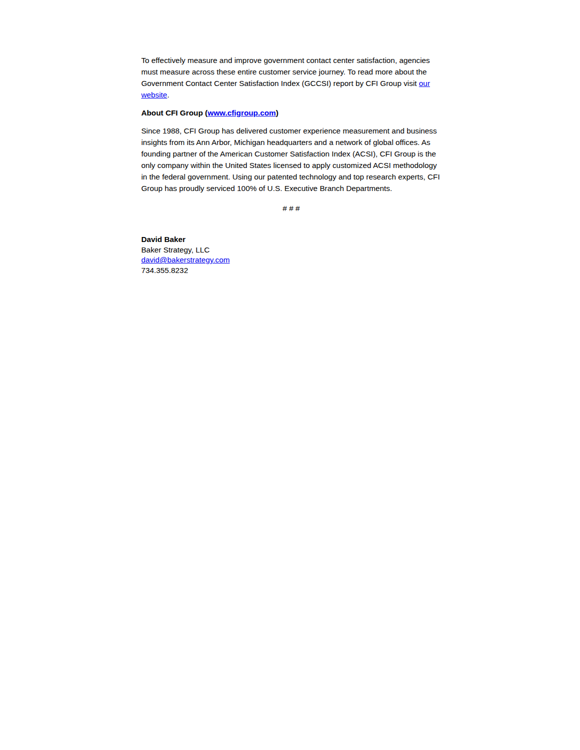To effectively measure and improve government contact center satisfaction, agencies must measure across these entire customer service journey. To read more about the Government Contact Center Satisfaction Index (GCCSI) report by CFI Group visit our website.
About CFI Group (www.cfigroup.com)
Since 1988, CFI Group has delivered customer experience measurement and business insights from its Ann Arbor, Michigan headquarters and a network of global offices. As founding partner of the American Customer Satisfaction Index (ACSI), CFI Group is the only company within the United States licensed to apply customized ACSI methodology in the federal government. Using our patented technology and top research experts, CFI Group has proudly serviced 100% of U.S. Executive Branch Departments.
# # #
David Baker
Baker Strategy, LLC
david@bakerstrategy.com
734.355.8232